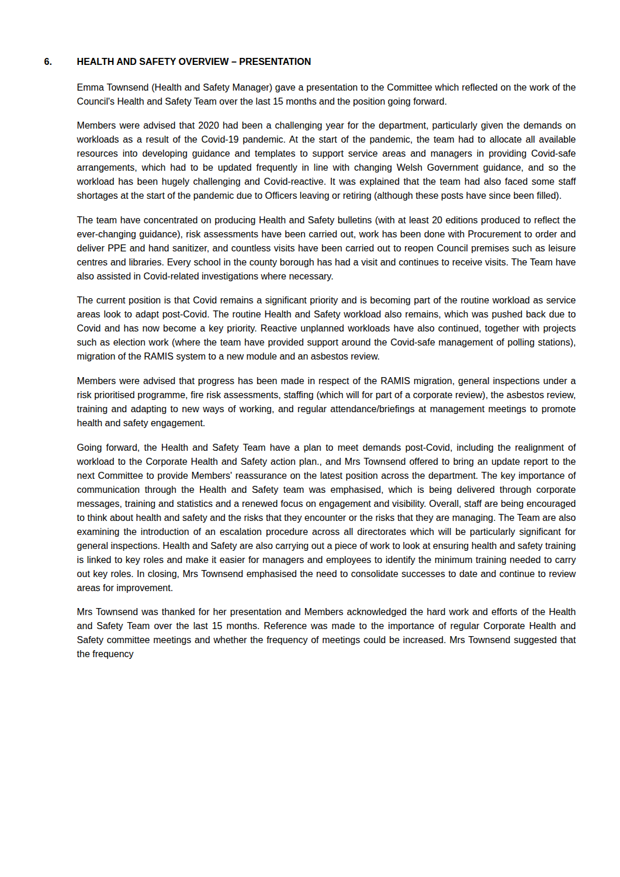6. Health and Safety Overview – Presentation
Emma Townsend (Health and Safety Manager) gave a presentation to the Committee which reflected on the work of the Council's Health and Safety Team over the last 15 months and the position going forward.
Members were advised that 2020 had been a challenging year for the department, particularly given the demands on workloads as a result of the Covid-19 pandemic. At the start of the pandemic, the team had to allocate all available resources into developing guidance and templates to support service areas and managers in providing Covid-safe arrangements, which had to be updated frequently in line with changing Welsh Government guidance, and so the workload has been hugely challenging and Covid-reactive. It was explained that the team had also faced some staff shortages at the start of the pandemic due to Officers leaving or retiring (although these posts have since been filled).
The team have concentrated on producing Health and Safety bulletins (with at least 20 editions produced to reflect the ever-changing guidance), risk assessments have been carried out, work has been done with Procurement to order and deliver PPE and hand sanitizer, and countless visits have been carried out to reopen Council premises such as leisure centres and libraries. Every school in the county borough has had a visit and continues to receive visits. The Team have also assisted in Covid-related investigations where necessary.
The current position is that Covid remains a significant priority and is becoming part of the routine workload as service areas look to adapt post-Covid. The routine Health and Safety workload also remains, which was pushed back due to Covid and has now become a key priority. Reactive unplanned workloads have also continued, together with projects such as election work (where the team have provided support around the Covid-safe management of polling stations), migration of the RAMIS system to a new module and an asbestos review.
Members were advised that progress has been made in respect of the RAMIS migration, general inspections under a risk prioritised programme, fire risk assessments, staffing (which will for part of a corporate review), the asbestos review, training and adapting to new ways of working, and regular attendance/briefings at management meetings to promote health and safety engagement.
Going forward, the Health and Safety Team have a plan to meet demands post-Covid, including the realignment of workload to the Corporate Health and Safety action plan., and Mrs Townsend offered to bring an update report to the next Committee to provide Members' reassurance on the latest position across the department. The key importance of communication through the Health and Safety team was emphasised, which is being delivered through corporate messages, training and statistics and a renewed focus on engagement and visibility. Overall, staff are being encouraged to think about health and safety and the risks that they encounter or the risks that they are managing. The Team are also examining the introduction of an escalation procedure across all directorates which will be particularly significant for general inspections. Health and Safety are also carrying out a piece of work to look at ensuring health and safety training is linked to key roles and make it easier for managers and employees to identify the minimum training needed to carry out key roles. In closing, Mrs Townsend emphasised the need to consolidate successes to date and continue to review areas for improvement.
Mrs Townsend was thanked for her presentation and Members acknowledged the hard work and efforts of the Health and Safety Team over the last 15 months. Reference was made to the importance of regular Corporate Health and Safety committee meetings and whether the frequency of meetings could be increased. Mrs Townsend suggested that the frequency